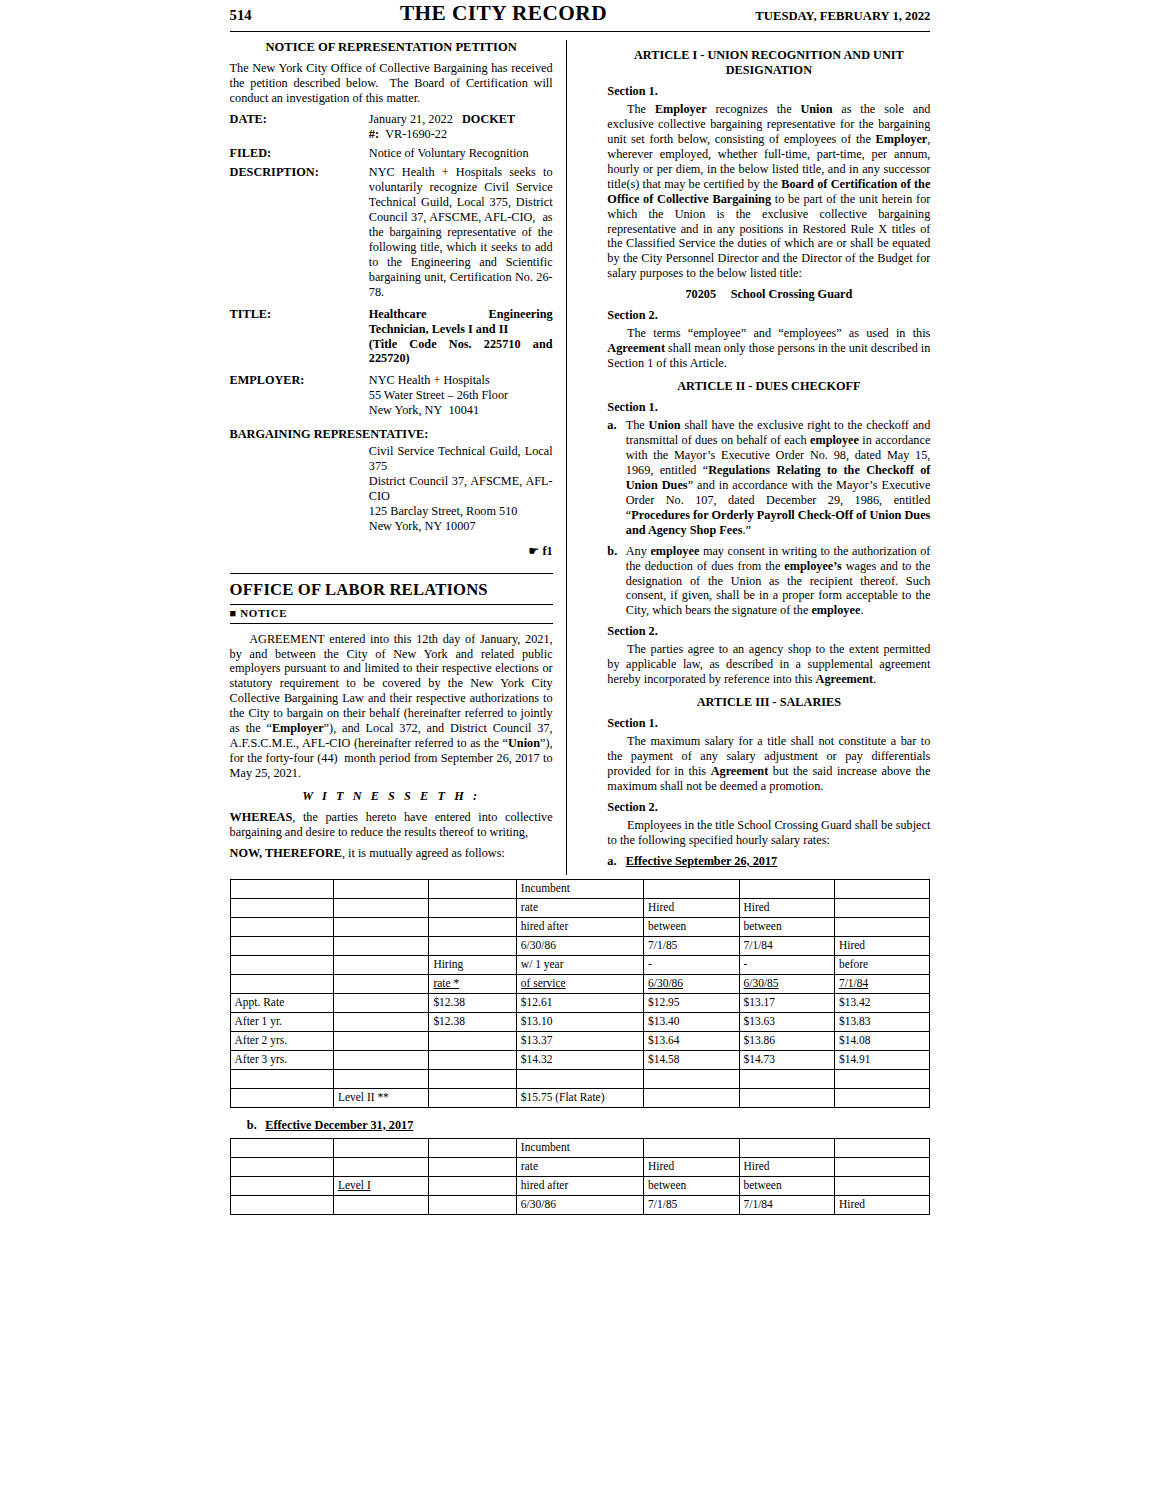514
THE CITY RECORD
TUESDAY, FEBRUARY 1, 2022
NOTICE OF REPRESENTATION PETITION
The New York City Office of Collective Bargaining has received the petition described below. The Board of Certification will conduct an investigation of this matter.
DATE:
January 21, 2022 DOCKET #: VR-1690-22
FILED:
Notice of Voluntary Recognition
DESCRIPTION:
NYC Health + Hospitals seeks to voluntarily recognize Civil Service Technical Guild, Local 375, District Council 37, AFSCME, AFL-CIO, as the bargaining representative of the following title, which it seeks to add to the Engineering and Scientific bargaining unit, Certification No. 26-78.
TITLE:
Healthcare Engineering Technician, Levels I and II
(Title Code Nos. 225710 and 225720)
EMPLOYER:
NYC Health + Hospitals
55 Water Street – 26th Floor
New York, NY 10041
BARGAINING REPRESENTATIVE:
Civil Service Technical Guild, Local 375
District Council 37, AFSCME, AFL-CIO
125 Barclay Street, Room 510
New York, NY 10007
☛ f1
OFFICE OF LABOR RELATIONS
NOTICE
AGREEMENT entered into this 12th day of January, 2021, by and between the City of New York and related public employers pursuant to and limited to their respective elections or statutory requirement to be covered by the New York City Collective Bargaining Law and their respective authorizations to the City to bargain on their behalf (hereinafter referred to jointly as the “Employer”), and Local 372, and District Council 37, A.F.S.C.M.E., AFL-CIO (hereinafter referred to as the “Union”), for the forty-four (44) month period from September 26, 2017 to May 25, 2021.
W I T N E S S E T H :
WHEREAS, the parties hereto have entered into collective bargaining and desire to reduce the results thereof to writing,
NOW, THEREFORE, it is mutually agreed as follows:
ARTICLE I - UNION RECOGNITION AND UNIT DESIGNATION
Section 1.
The Employer recognizes the Union as the sole and exclusive collective bargaining representative for the bargaining unit set forth below, consisting of employees of the Employer, wherever employed, whether full-time, part-time, per annum, hourly or per diem, in the below listed title, and in any successor title(s) that may be certified by the Board of Certification of the Office of Collective Bargaining to be part of the unit herein for which the Union is the exclusive collective bargaining representative and in any positions in Restored Rule X titles of the Classified Service the duties of which are or shall be equated by the City Personnel Director and the Director of the Budget for salary purposes to the below listed title:
70205 School Crossing Guard
Section 2.
The terms “employee” and “employees” as used in this Agreement shall mean only those persons in the unit described in Section 1 of this Article.
ARTICLE II - DUES CHECKOFF
Section 1.
a. The Union shall have the exclusive right to the checkoff and transmittal of dues on behalf of each employee in accordance with the Mayor’s Executive Order No. 98, dated May 15, 1969, entitled “Regulations Relating to the Checkoff of Union Dues” and in accordance with the Mayor’s Executive Order No. 107, dated December 29, 1986, entitled “Procedures for Orderly Payroll Check-Off of Union Dues and Agency Shop Fees.”
b. Any employee may consent in writing to the authorization of the deduction of dues from the employee’s wages and to the designation of the Union as the recipient thereof. Such consent, if given, shall be in a proper form acceptable to the City, which bears the signature of the employee.
Section 2.
The parties agree to an agency shop to the extent permitted by applicable law, as described in a supplemental agreement hereby incorporated by reference into this Agreement.
ARTICLE III - SALARIES
Section 1.
The maximum salary for a title shall not constitute a bar to the payment of any salary adjustment or pay differentials provided for in this Agreement but the said increase above the maximum shall not be deemed a promotion.
Section 2.
Employees in the title School Crossing Guard shall be subject to the following specified hourly salary rates:
a. Effective September 26, 2017
| | | | Incumbent | | | |
| | | | rate | Hired | Hired | |
| | | | hired after | between | between | |
| | | | 6/30/86 | 7/1/85 | 7/1/84 | Hired |
| | | Hiring | w/ 1 year | - | - | before |
| | | rate * | of service | 6/30/86 | 6/30/85 | 7/1/84 |
| Appt. Rate | | $12.38 | $12.61 | $12.95 | $13.17 | $13.42 |
| After 1 yr. | | $12.38 | $13.10 | $13.40 | $13.63 | $13.83 |
| After 2 yrs. | | | $13.37 | $13.64 | $13.86 | $14.08 |
| After 3 yrs. | | | $14.32 | $14.58 | $14.73 | $14.91 |
| | Level II ** | | $15.75 (Flat Rate) | | | |
b. Effective December 31, 2017
| | | | Incumbent | | | |
| | | | rate | Hired | Hired | |
| | Level I | | hired after | between | between | |
| | | | 6/30/86 | 7/1/85 | 7/1/84 | Hired |